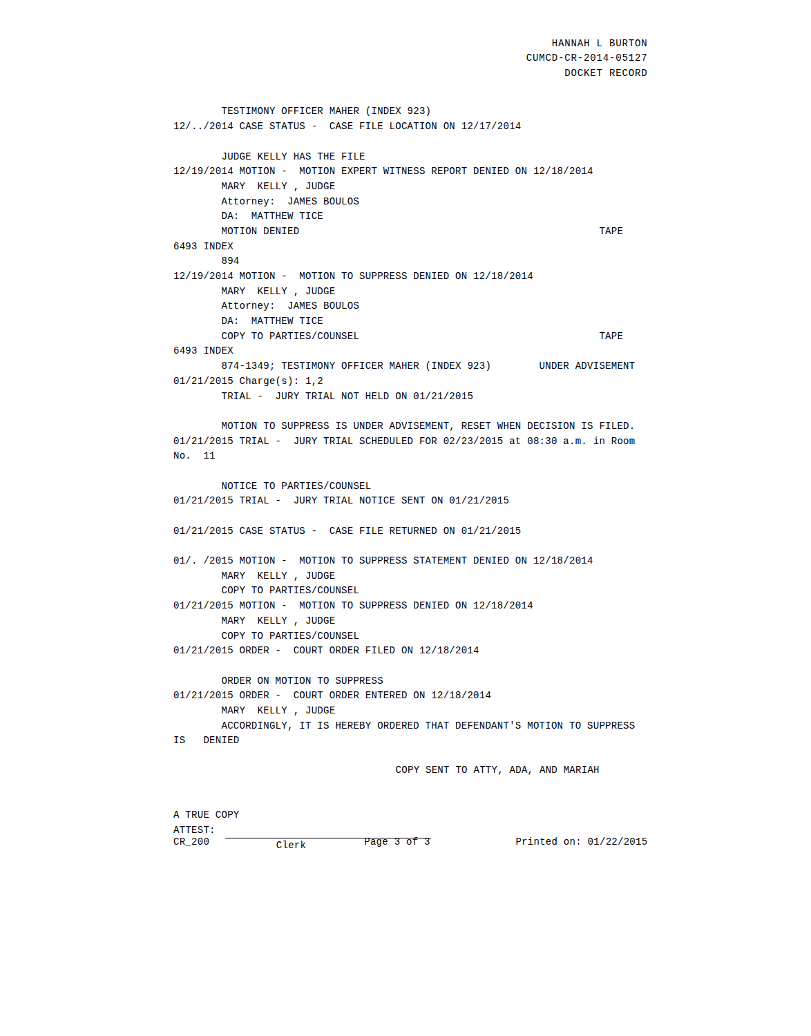HANNAH L BURTON
CUMCD-CR-2014-05127
DOCKET RECORD
        TESTIMONY OFFICER MAHER (INDEX 923)
12/../2014 CASE STATUS -  CASE FILE LOCATION ON 12/17/2014

        JUDGE KELLY HAS THE FILE
12/19/2014 MOTION -  MOTION EXPERT WITNESS REPORT DENIED ON 12/18/2014
        MARY  KELLY , JUDGE
        Attorney:  JAMES BOULOS
        DA:  MATTHEW TICE
        MOTION DENIED                                                  TAPE 6493 INDEX
        894
12/19/2014 MOTION -  MOTION TO SUPPRESS DENIED ON 12/18/2014
        MARY  KELLY , JUDGE
        Attorney:  JAMES BOULOS
        DA:  MATTHEW TICE
        COPY TO PARTIES/COUNSEL                                        TAPE 6493 INDEX
        874-1349; TESTIMONY OFFICER MAHER (INDEX 923)        UNDER ADVISEMENT
01/21/2015 Charge(s): 1,2
        TRIAL -  JURY TRIAL NOT HELD ON 01/21/2015

        MOTION TO SUPPRESS IS UNDER ADVISEMENT, RESET WHEN DECISION IS FILED.
01/21/2015 TRIAL -  JURY TRIAL SCHEDULED FOR 02/23/2015 at 08:30 a.m. in Room No.  11

        NOTICE TO PARTIES/COUNSEL
01/21/2015 TRIAL -  JURY TRIAL NOTICE SENT ON 01/21/2015

01/21/2015 CASE STATUS -  CASE FILE RETURNED ON 01/21/2015

01/. /2015 MOTION -  MOTION TO SUPPRESS STATEMENT DENIED ON 12/18/2014
        MARY  KELLY , JUDGE
        COPY TO PARTIES/COUNSEL
01/21/2015 MOTION -  MOTION TO SUPPRESS DENIED ON 12/18/2014
        MARY  KELLY , JUDGE
        COPY TO PARTIES/COUNSEL
01/21/2015 ORDER -  COURT ORDER FILED ON 12/18/2014

        ORDER ON MOTION TO SUPPRESS
01/21/2015 ORDER -  COURT ORDER ENTERED ON 12/18/2014
        MARY  KELLY , JUDGE
        ACCORDINGLY, IT IS HEREBY ORDERED THAT DEFENDANT'S MOTION TO SUPPRESS IS   DENIED
    
COPY SENT TO ATTY, ADA, AND MARIAH
A TRUE COPY
ATTEST:
Clerk
CR_200
Page 3 of 3
Printed on: 01/22/2015